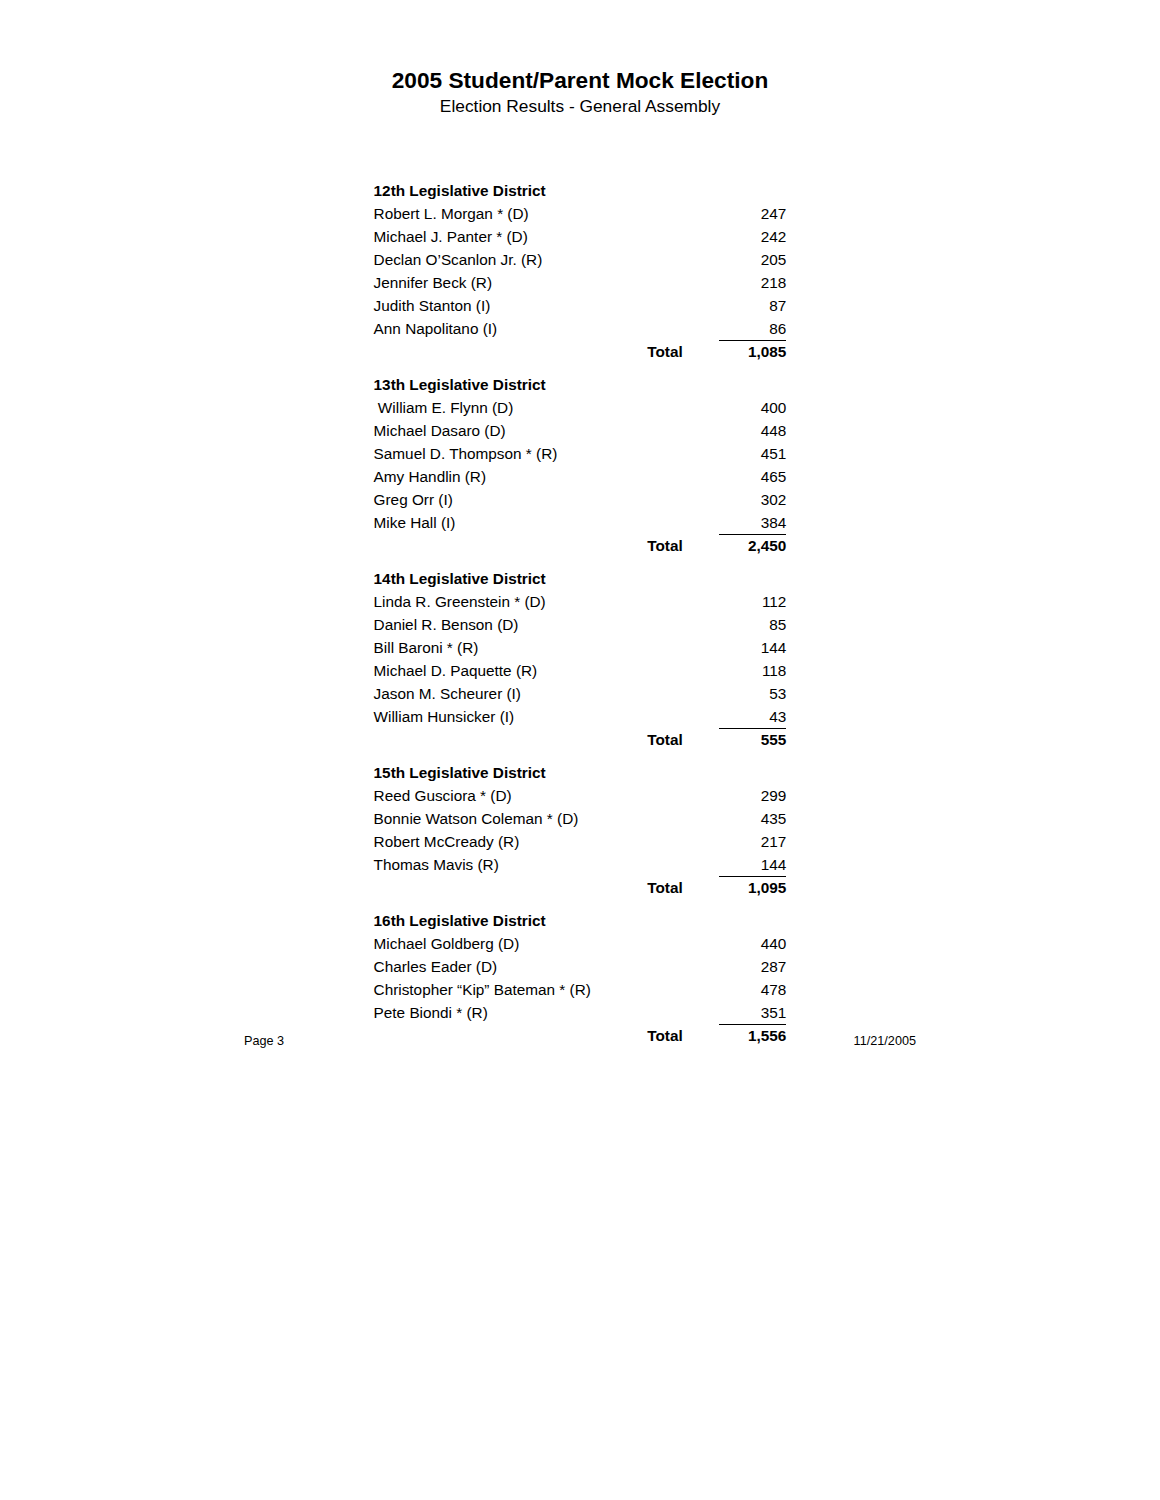2005 Student/Parent Mock Election
Election Results - General Assembly
| 12th Legislative District |
| Robert L. Morgan * (D) | | 247 |
| Michael J. Panter * (D) | | 242 |
| Declan O’Scanlon Jr. (R) | | 205 |
| Jennifer Beck (R) | | 218 |
| Judith Stanton (I) | | 87 |
| Ann Napolitano (I) | | 86 |
| | Total | 1,085 |
| 13th Legislative District |
| William E. Flynn (D) | | 400 |
| Michael Dasaro (D) | | 448 |
| Samuel D. Thompson * (R) | | 451 |
| Amy Handlin (R) | | 465 |
| Greg Orr (I) | | 302 |
| Mike Hall (I) | | 384 |
| | Total | 2,450 |
| 14th Legislative District |
| Linda R. Greenstein * (D) | | 112 |
| Daniel R. Benson (D) | | 85 |
| Bill Baroni * (R) | | 144 |
| Michael D. Paquette (R) | | 118 |
| Jason M. Scheurer (I) | | 53 |
| William Hunsicker (I) | | 43 |
| | Total | 555 |
| 15th Legislative District |
| Reed Gusciora * (D) | | 299 |
| Bonnie Watson Coleman * (D) | | 435 |
| Robert McCready (R) | | 217 |
| Thomas Mavis (R) | | 144 |
| | Total | 1,095 |
| 16th Legislative District |
| Michael Goldberg (D) | | 440 |
| Charles Eader (D) | | 287 |
| Christopher “Kip” Bateman * (R) | | 478 |
| Pete Biondi * (R) | | 351 |
| | Total | 1,556 |
Page 3 11/21/2005